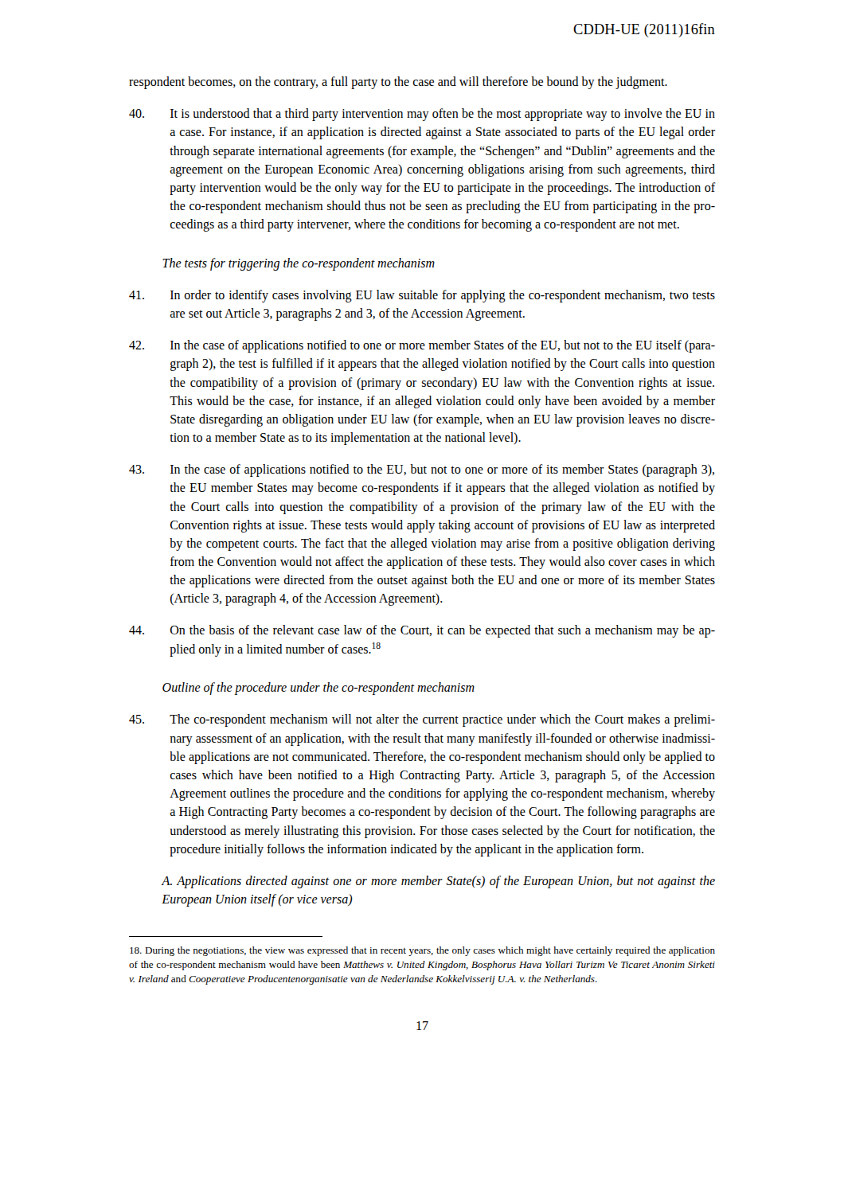CDDH-UE (2011)16fin
respondent becomes, on the contrary, a full party to the case and will therefore be bound by the judgment.
40. It is understood that a third party intervention may often be the most appropriate way to involve the EU in a case. For instance, if an application is directed against a State associated to parts of the EU legal order through separate international agreements (for example, the “Schengen” and “Dublin” agreements and the agreement on the European Economic Area) concerning obligations arising from such agreements, third party intervention would be the only way for the EU to participate in the proceedings. The introduction of the co-respondent mechanism should thus not be seen as precluding the EU from participating in the proceedings as a third party intervener, where the conditions for becoming a co-respondent are not met.
The tests for triggering the co-respondent mechanism
41. In order to identify cases involving EU law suitable for applying the co-respondent mechanism, two tests are set out Article 3, paragraphs 2 and 3, of the Accession Agreement.
42. In the case of applications notified to one or more member States of the EU, but not to the EU itself (paragraph 2), the test is fulfilled if it appears that the alleged violation notified by the Court calls into question the compatibility of a provision of (primary or secondary) EU law with the Convention rights at issue. This would be the case, for instance, if an alleged violation could only have been avoided by a member State disregarding an obligation under EU law (for example, when an EU law provision leaves no discretion to a member State as to its implementation at the national level).
43. In the case of applications notified to the EU, but not to one or more of its member States (paragraph 3), the EU member States may become co-respondents if it appears that the alleged violation as notified by the Court calls into question the compatibility of a provision of the primary law of the EU with the Convention rights at issue. These tests would apply taking account of provisions of EU law as interpreted by the competent courts. The fact that the alleged violation may arise from a positive obligation deriving from the Convention would not affect the application of these tests. They would also cover cases in which the applications were directed from the outset against both the EU and one or more of its member States (Article 3, paragraph 4, of the Accession Agreement).
44. On the basis of the relevant case law of the Court, it can be expected that such a mechanism may be applied only in a limited number of cases.18
Outline of the procedure under the co-respondent mechanism
45. The co-respondent mechanism will not alter the current practice under which the Court makes a preliminary assessment of an application, with the result that many manifestly ill-founded or otherwise inadmissible applications are not communicated. Therefore, the co-respondent mechanism should only be applied to cases which have been notified to a High Contracting Party. Article 3, paragraph 5, of the Accession Agreement outlines the procedure and the conditions for applying the co-respondent mechanism, whereby a High Contracting Party becomes a co-respondent by decision of the Court. The following paragraphs are understood as merely illustrating this provision. For those cases selected by the Court for notification, the procedure initially follows the information indicated by the applicant in the application form.
A. Applications directed against one or more member State(s) of the European Union, but not against the European Union itself (or vice versa)
18. During the negotiations, the view was expressed that in recent years, the only cases which might have certainly required the application of the co-respondent mechanism would have been Matthews v. United Kingdom, Bosphorus Hava Yollari Turizm Ve Ticaret Anonim Sirketi v. Ireland and Cooperatieve Producentenorganisatie van de Nederlandse Kokkelvisserij U.A. v. the Netherlands.
17